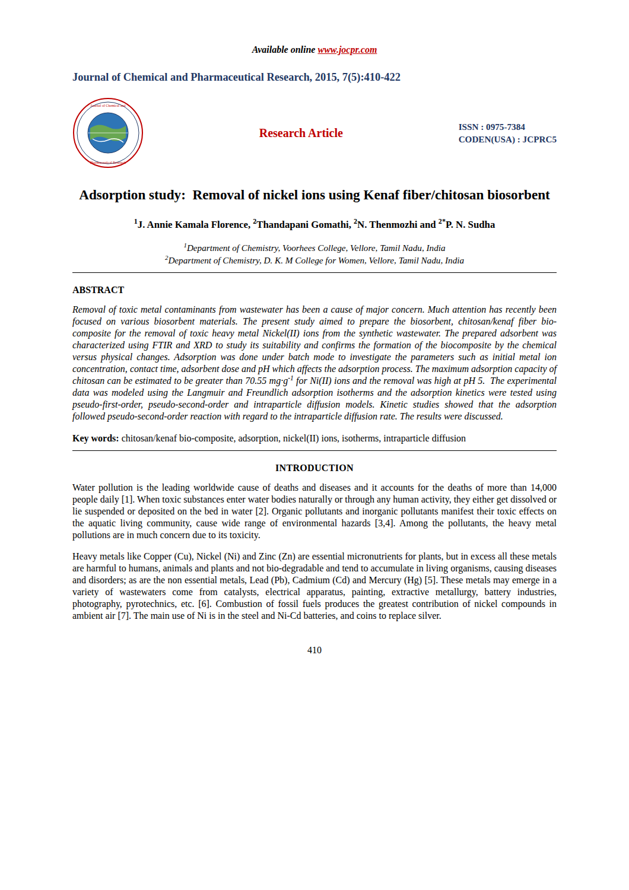Available online www.jocpr.com
Journal of Chemical and Pharmaceutical Research, 2015, 7(5):410-422
Journal of Chemical and Pharmaceutical Research
Research Article
ISSN : 0975-7384
CODEN(USA) : JCPRC5
Adsorption study: Removal of nickel ions using Kenaf fiber/chitosan biosorbent
1J. Annie Kamala Florence, 2Thandapani Gomathi, 2N. Thenmozhi and 2*P. N. Sudha
1Department of Chemistry, Voorhees College, Vellore, Tamil Nadu, India
2Department of Chemistry, D. K. M College for Women, Vellore, Tamil Nadu, India
ABSTRACT
Removal of toxic metal contaminants from wastewater has been a cause of major concern. Much attention has recently been focused on various biosorbent materials. The present study aimed to prepare the biosorbent, chitosan/kenaf fiber bio-composite for the removal of toxic heavy metal Nickel(II) ions from the synthetic wastewater. The prepared adsorbent was characterized using FTIR and XRD to study its suitability and confirms the formation of the biocomposite by the chemical versus physical changes. Adsorption was done under batch mode to investigate the parameters such as initial metal ion concentration, contact time, adsorbent dose and pH which affects the adsorption process. The maximum adsorption capacity of chitosan can be estimated to be greater than 70.55 mg·g-1 for Ni(II) ions and the removal was high at pH 5. The experimental data was modeled using the Langmuir and Freundlich adsorption isotherms and the adsorption kinetics were tested using pseudo-first-order, pseudo-second-order and intraparticle diffusion models. Kinetic studies showed that the adsorption followed pseudo-second-order reaction with regard to the intraparticle diffusion rate. The results were discussed.
Key words: chitosan/kenaf bio-composite, adsorption, nickel(II) ions, isotherms, intraparticle diffusion
INTRODUCTION
Water pollution is the leading worldwide cause of deaths and diseases and it accounts for the deaths of more than 14,000 people daily [1]. When toxic substances enter water bodies naturally or through any human activity, they either get dissolved or lie suspended or deposited on the bed in water [2]. Organic pollutants and inorganic pollutants manifest their toxic effects on the aquatic living community, cause wide range of environmental hazards [3,4]. Among the pollutants, the heavy metal pollutions are in much concern due to its toxicity.
Heavy metals like Copper (Cu), Nickel (Ni) and Zinc (Zn) are essential micronutrients for plants, but in excess all these metals are harmful to humans, animals and plants and not bio-degradable and tend to accumulate in living organisms, causing diseases and disorders; as are the non essential metals, Lead (Pb), Cadmium (Cd) and Mercury (Hg) [5]. These metals may emerge in a variety of wastewaters come from catalysts, electrical apparatus, painting, extractive metallurgy, battery industries, photography, pyrotechnics, etc. [6]. Combustion of fossil fuels produces the greatest contribution of nickel compounds in ambient air [7]. The main use of Ni is in the steel and Ni-Cd batteries, and coins to replace silver.
410